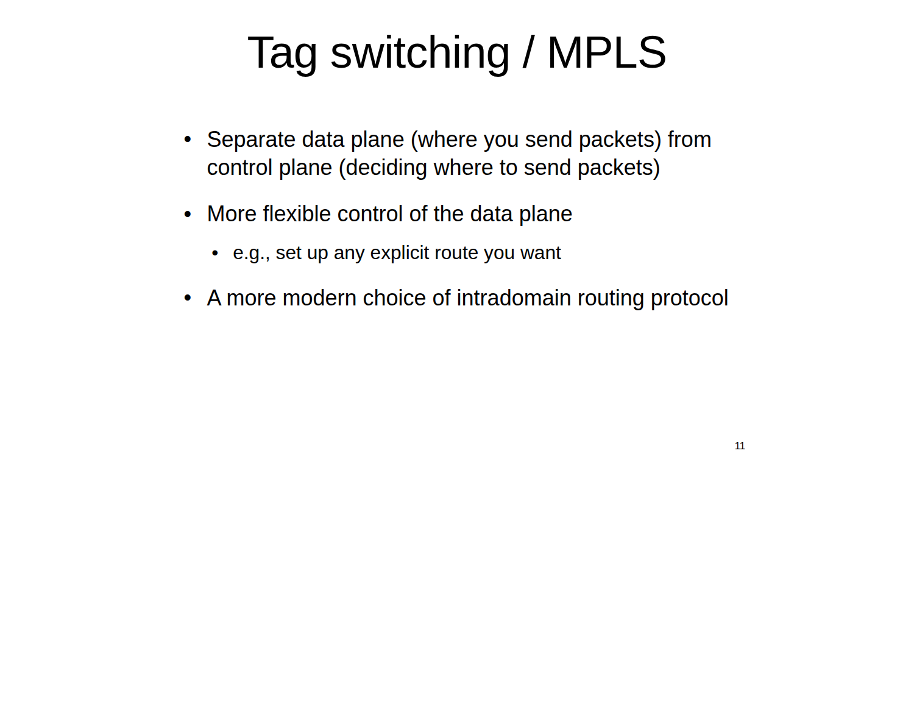Tag switching / MPLS
Separate data plane (where you send packets) from control plane (deciding where to send packets)
More flexible control of the data plane
e.g., set up any explicit route you want
A more modern choice of intradomain routing protocol
11